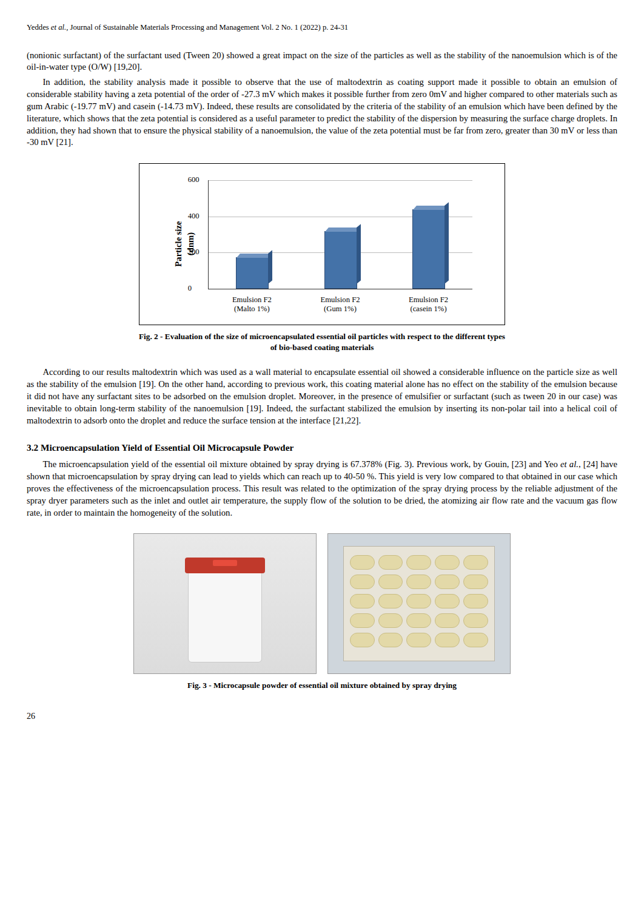Yeddes et al., Journal of Sustainable Materials Processing and Management Vol. 2 No. 1 (2022) p. 24-31
(nonionic surfactant) of the surfactant used (Tween 20) showed a great impact on the size of the particles as well as the stability of the nanoemulsion which is of the oil-in-water type (O/W) [19,20].
In addition, the stability analysis made it possible to observe that the use of maltodextrin as coating support made it possible to obtain an emulsion of considerable stability having a zeta potential of the order of -27.3 mV which makes it possible further from zero 0mV and higher compared to other materials such as gum Arabic (-19.77 mV) and casein (-14.73 mV). Indeed, these results are consolidated by the criteria of the stability of an emulsion which have been defined by the literature, which shows that the zeta potential is considered as a useful parameter to predict the stability of the dispersion by measuring the surface charge droplets. In addition, they had shown that to ensure the physical stability of a nanoemulsion, the value of the zeta potential must be far from zero, greater than 30 mV or less than -30 mV [21].
Particle size
(dnm)
600
400
200
0
Emulsion F2
(Malto 1%)
Emulsion F2
(Gum 1%)
Emulsion F2
(casein 1%)
Fig. 2 - Evaluation of the size of microencapsulated essential oil particles with respect to the different types
of bio-based coating materials
According to our results maltodextrin which was used as a wall material to encapsulate essential oil showed a considerable influence on the particle size as well as the stability of the emulsion [19]. On the other hand, according to previous work, this coating material alone has no effect on the stability of the emulsion because it did not have any surfactant sites to be adsorbed on the emulsion droplet. Moreover, in the presence of emulsifier or surfactant (such as tween 20 in our case) was inevitable to obtain long-term stability of the nanoemulsion [19]. Indeed, the surfactant stabilized the emulsion by inserting its non-polar tail into a helical coil of maltodextrin to adsorb onto the droplet and reduce the surface tension at the interface [21,22].
3.2 Microencapsulation Yield of Essential Oil Microcapsule Powder
The microencapsulation yield of the essential oil mixture obtained by spray drying is 67.378% (Fig. 3). Previous work, by Gouin, [23] and Yeo et al., [24] have shown that microencapsulation by spray drying can lead to yields which can reach up to 40-50 %. This yield is very low compared to that obtained in our case which proves the effectiveness of the microencapsulation process. This result was related to the optimization of the spray drying process by the reliable adjustment of the spray dryer parameters such as the inlet and outlet air temperature, the supply flow of the solution to be dried, the atomizing air flow rate and the vacuum gas flow rate, in order to maintain the homogeneity of the solution.
Fig. 3 - Microcapsule powder of essential oil mixture obtained by spray drying
26